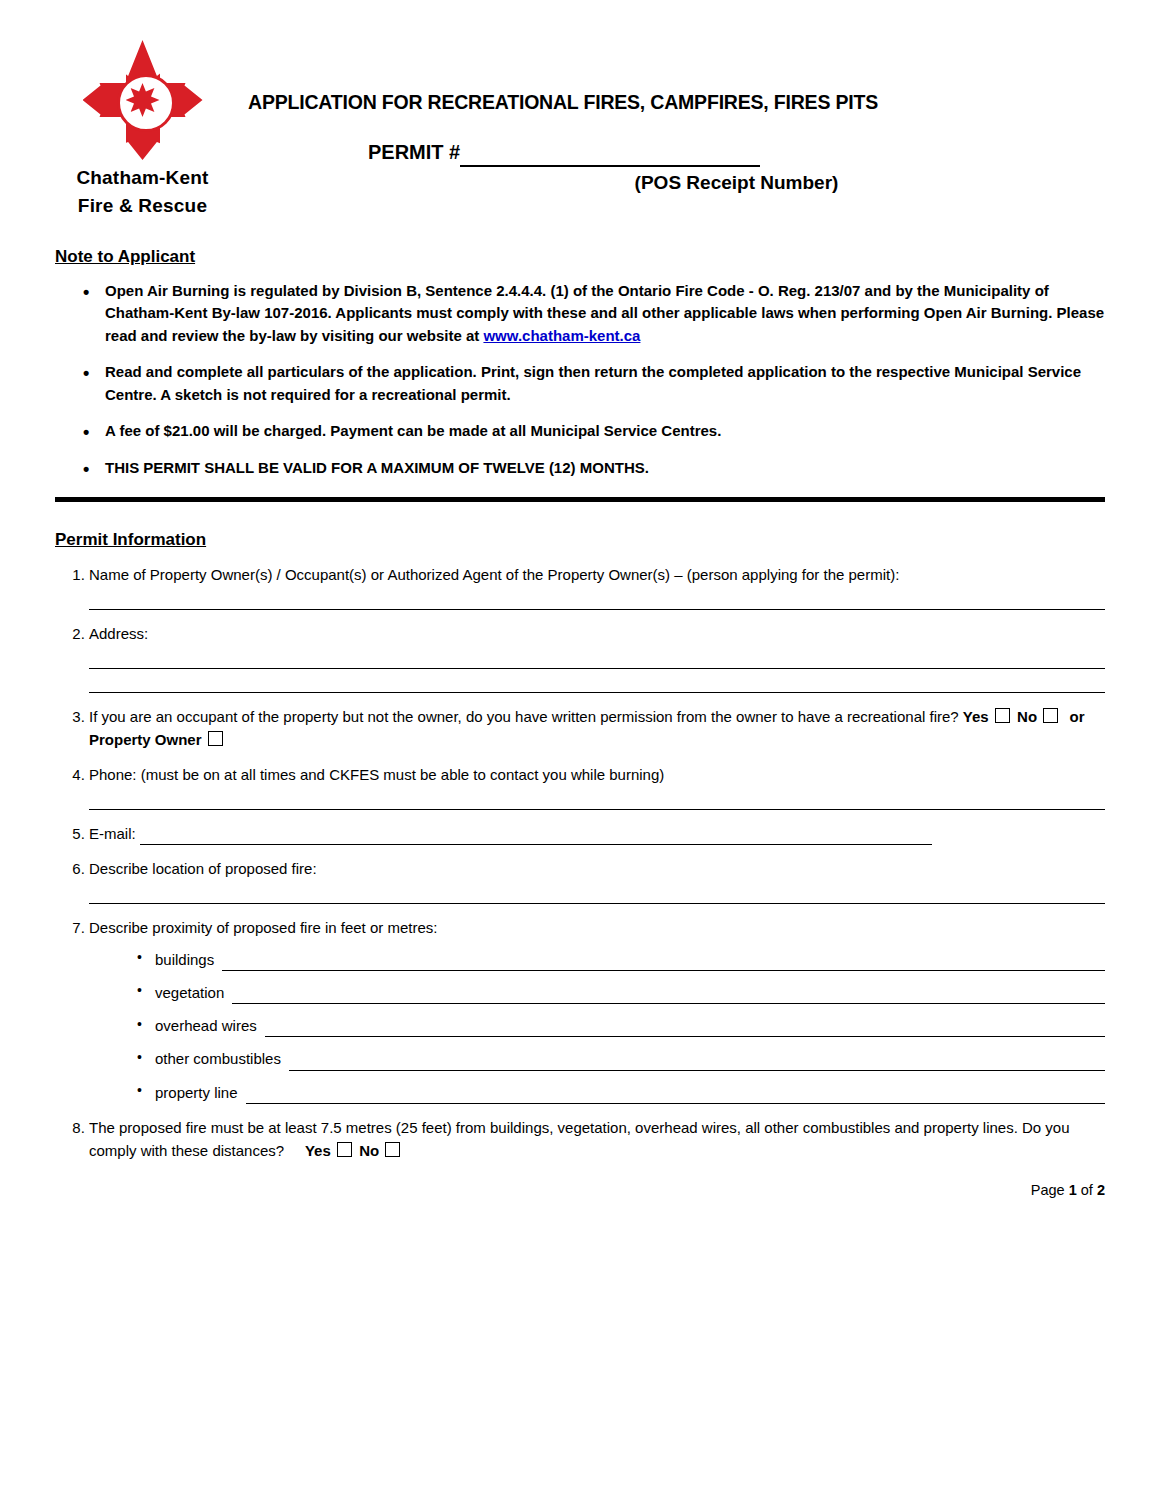Chatham-Kent
Fire & Rescue
APPLICATION FOR RECREATIONAL FIRES, CAMPFIRES, FIRES PITS
PERMIT #
(POS Receipt Number)
Note to Applicant
Open Air Burning is regulated by Division B, Sentence 2.4.4.4. (1) of the Ontario Fire Code - O. Reg. 213/07 and by the Municipality of Chatham-Kent By-law 107-2016. Applicants must comply with these and all other applicable laws when performing Open Air Burning. Please read and review the by-law by visiting our website at www.chatham-kent.ca
Read and complete all particulars of the application. Print, sign then return the completed application to the respective Municipal Service Centre. A sketch is not required for a recreational permit.
A fee of $21.00 will be charged. Payment can be made at all Municipal Service Centres.
THIS PERMIT SHALL BE VALID FOR A MAXIMUM OF TWELVE (12) MONTHS.
Permit Information
Name of Property Owner(s) / Occupant(s) or Authorized Agent of the Property Owner(s) – (person applying for the permit):
Address:
If you are an occupant of the property but not the owner, do you have written permission from the owner to have a recreational fire? Yes No or Property Owner
Phone: (must be on at all times and CKFES must be able to contact you while burning)
E-mail:
Describe location of proposed fire:
Describe proximity of proposed fire in feet or metres:
buildings
vegetation
overhead wires
other combustibles
property line
The proposed fire must be at least 7.5 metres (25 feet) from buildings, vegetation, overhead wires, all other combustibles and property lines. Do you comply with these distances? Yes No
Page 1 of 2